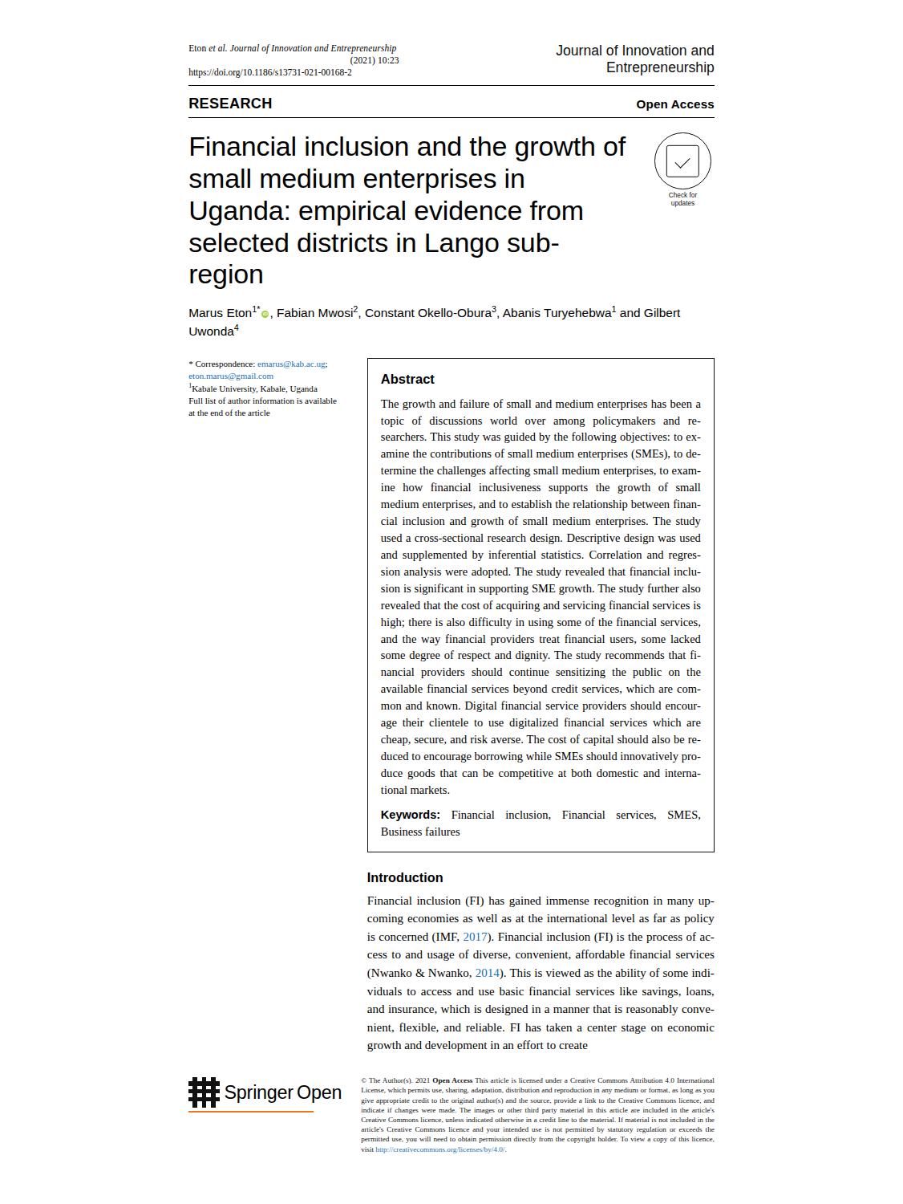Eton et al. Journal of Innovation and Entrepreneurship(2021) 10:23
https://doi.org/10.1186/s13731-021-00168-2
Journal of Innovation and Entrepreneurship
RESEARCH
Open Access
Check for
updates
Financial inclusion and the growth of small medium enterprises in Uganda: empirical evidence from selected districts in Lango sub-region
Marus Eton1* , Fabian Mwosi2, Constant Okello-Obura3, Abanis Turyehebwa1 and Gilbert Uwonda4
* Correspondence: emarus@kab.ac.ug; eton.marus@gmail.com
1Kabale University, Kabale, Uganda
Full list of author information is available at the end of the article
Abstract
The growth and failure of small and medium enterprises has been a topic of discussions world over among policymakers and researchers. This study was guided by the following objectives: to examine the contributions of small medium enterprises (SMEs), to determine the challenges affecting small medium enterprises, to examine how financial inclusiveness supports the growth of small medium enterprises, and to establish the relationship between financial inclusion and growth of small medium enterprises. The study used a cross-sectional research design. Descriptive design was used and supplemented by inferential statistics. Correlation and regression analysis were adopted. The study revealed that financial inclusion is significant in supporting SME growth. The study further also revealed that the cost of acquiring and servicing financial services is high; there is also difficulty in using some of the financial services, and the way financial providers treat financial users, some lacked some degree of respect and dignity. The study recommends that financial providers should continue sensitizing the public on the available financial services beyond credit services, which are common and known. Digital financial service providers should encourage their clientele to use digitalized financial services which are cheap, secure, and risk averse. The cost of capital should also be reduced to encourage borrowing while SMEs should innovatively produce goods that can be competitive at both domestic and international markets.
Keywords: Financial inclusion, Financial services, SMES, Business failures
Introduction
Financial inclusion (FI) has gained immense recognition in many upcoming economies as well as at the international level as far as policy is concerned (IMF, 2017). Financial inclusion (FI) is the process of access to and usage of diverse, convenient, affordable financial services (Nwanko & Nwanko, 2014). This is viewed as the ability of some individuals to access and use basic financial services like savings, loans, and insurance, which is designed in a manner that is reasonably convenient, flexible, and reliable. FI has taken a center stage on economic growth and development in an effort to create
Springer Open
© The Author(s). 2021 Open Access This article is licensed under a Creative Commons Attribution 4.0 International License, which permits use, sharing, adaptation, distribution and reproduction in any medium or format, as long as you give appropriate credit to the original author(s) and the source, provide a link to the Creative Commons licence, and indicate if changes were made. The images or other third party material in this article are included in the article's Creative Commons licence, unless indicated otherwise in a credit line to the material. If material is not included in the article's Creative Commons licence and your intended use is not permitted by statutory regulation or exceeds the permitted use, you will need to obtain permission directly from the copyright holder. To view a copy of this licence, visit http://creativecommons.org/licenses/by/4.0/.